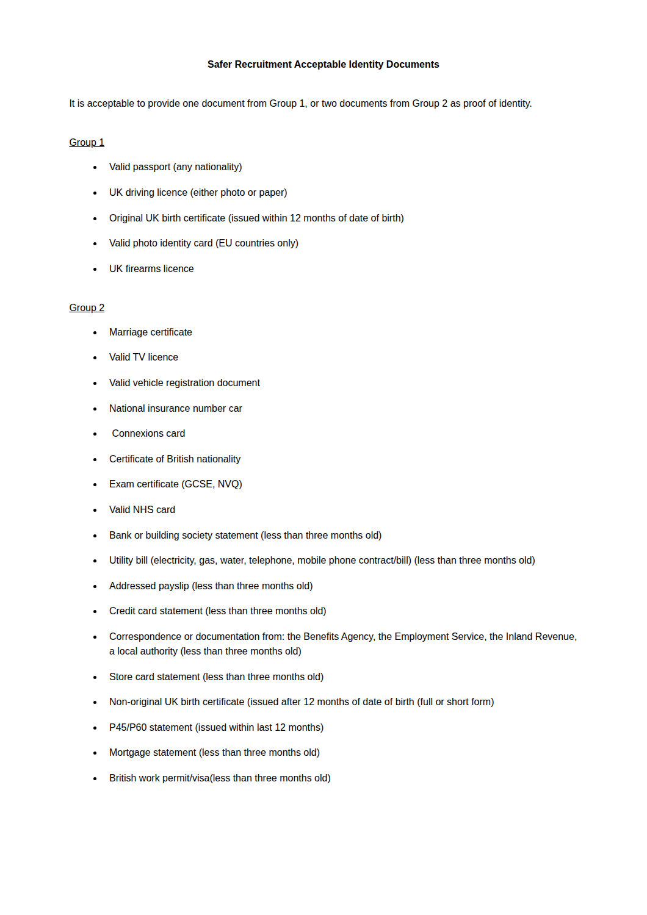Safer Recruitment Acceptable Identity Documents
It is acceptable to provide one document from Group 1, or two documents from Group 2 as proof of identity.
Group 1
Valid passport (any nationality)
UK driving licence (either photo or paper)
Original UK birth certificate (issued within 12 months of date of birth)
Valid photo identity card (EU countries only)
UK firearms licence
Group 2
Marriage certificate
Valid TV licence
Valid vehicle registration document
National insurance number car
Connexions card
Certificate of British nationality
Exam certificate (GCSE, NVQ)
Valid NHS card
Bank or building society statement (less than three months old)
Utility bill (electricity, gas, water, telephone, mobile phone contract/bill) (less than three months old)
Addressed payslip (less than three months old)
Credit card statement (less than three months old)
Correspondence or documentation from: the Benefits Agency, the Employment Service, the Inland Revenue, a local authority (less than three months old)
Store card statement (less than three months old)
Non-original UK birth certificate (issued after 12 months of date of birth (full or short form)
P45/P60 statement (issued within last 12 months)
Mortgage statement (less than three months old)
British work permit/visa(less than three months old)